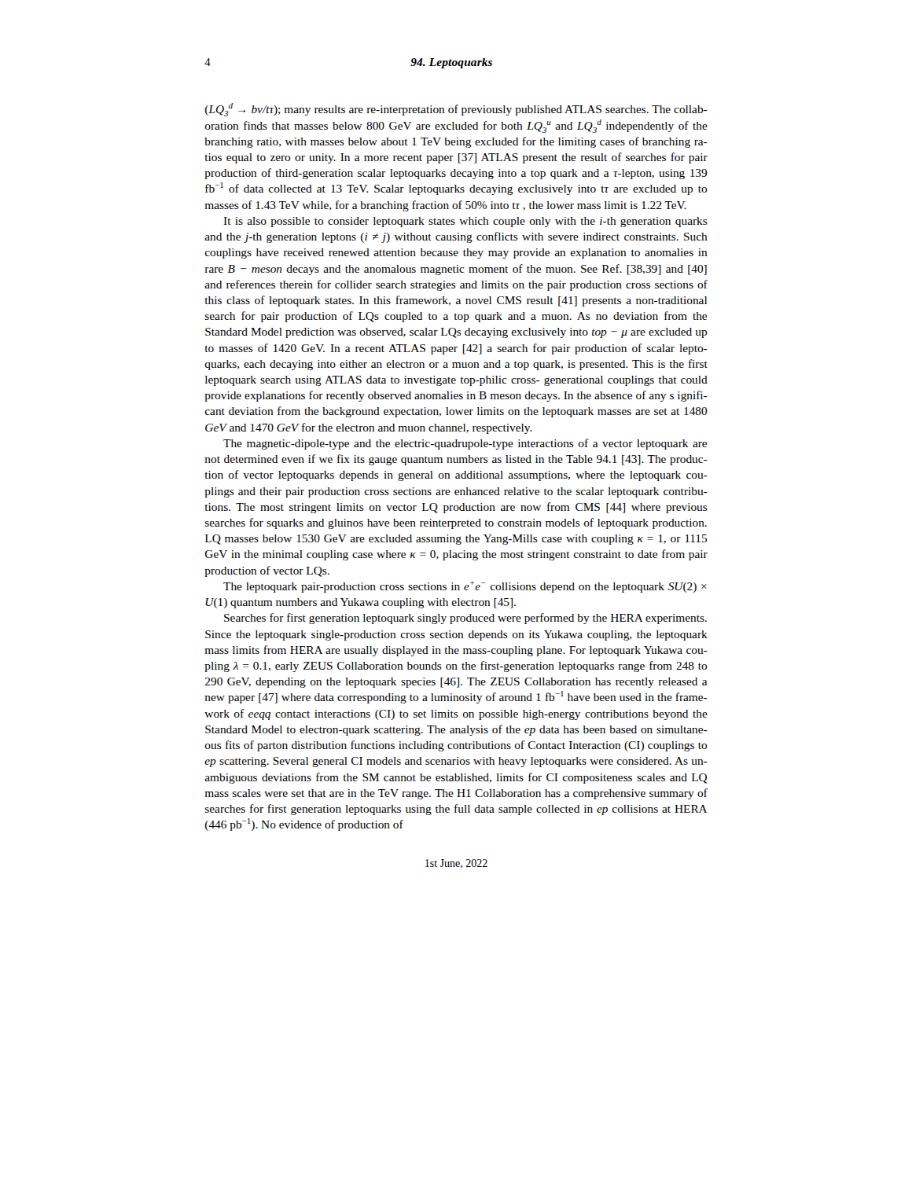4
94. Leptoquarks
(LQ3d → bν/tτ); many results are re-interpretation of previously published ATLAS searches. The collaboration finds that masses below 800 GeV are excluded for both LQ3u and LQ3d independently of the branching ratio, with masses below about 1 TeV being excluded for the limiting cases of branching ratios equal to zero or unity. In a more recent paper [37] ATLAS present the result of searches for pair production of third-generation scalar leptoquarks decaying into a top quark and a τ-lepton, using 139 fb−1 of data collected at 13 TeV. Scalar leptoquarks decaying exclusively into tτ are excluded up to masses of 1.43 TeV while, for a branching fraction of 50% into tτ , the lower mass limit is 1.22 TeV.
It is also possible to consider leptoquark states which couple only with the i-th generation quarks and the j-th generation leptons (i ≠ j) without causing conflicts with severe indirect constraints. Such couplings have received renewed attention because they may provide an explanation to anomalies in rare B − meson decays and the anomalous magnetic moment of the muon. See Ref. [38,39] and [40] and references therein for collider search strategies and limits on the pair production cross sections of this class of leptoquark states. In this framework, a novel CMS result [41] presents a non-traditional search for pair production of LQs coupled to a top quark and a muon. As no deviation from the Standard Model prediction was observed, scalar LQs decaying exclusively into top − μ are excluded up to masses of 1420 GeV. In a recent ATLAS paper [42] a search for pair production of scalar lepto- quarks, each decaying into either an electron or a muon and a top quark, is presented. This is the first leptoquark search using ATLAS data to investigate top-philic cross- generational couplings that could provide explanations for recently observed anomalies in B meson decays. In the absence of any s ignificant deviation from the background expectation, lower limits on the leptoquark masses are set at 1480 GeV and 1470 GeV for the electron and muon channel, respectively.
The magnetic-dipole-type and the electric-quadrupole-type interactions of a vector leptoquark are not determined even if we fix its gauge quantum numbers as listed in the Table 94.1 [43]. The production of vector leptoquarks depends in general on additional assumptions, where the leptoquark couplings and their pair production cross sections are enhanced relative to the scalar leptoquark contributions. The most stringent limits on vector LQ production are now from CMS [44] where previous searches for squarks and gluinos have been reinterpreted to constrain models of leptoquark production. LQ masses below 1530 GeV are excluded assuming the Yang-Mills case with coupling κ = 1, or 1115 GeV in the minimal coupling case where κ = 0, placing the most stringent constraint to date from pair production of vector LQs.
The leptoquark pair-production cross sections in e+e− collisions depend on the leptoquark SU(2) × U(1) quantum numbers and Yukawa coupling with electron [45].
Searches for first generation leptoquark singly produced were performed by the HERA experiments. Since the leptoquark single-production cross section depends on its Yukawa coupling, the leptoquark mass limits from HERA are usually displayed in the mass-coupling plane. For leptoquark Yukawa coupling λ = 0.1, early ZEUS Collaboration bounds on the first-generation leptoquarks range from 248 to 290 GeV, depending on the leptoquark species [46]. The ZEUS Collaboration has recently released a new paper [47] where data corresponding to a luminosity of around 1 fb−1 have been used in the framework of eeqq contact interactions (CI) to set limits on possible high-energy contributions beyond the Standard Model to electron-quark scattering. The analysis of the ep data has been based on simultaneous fits of parton distribution functions including contributions of Contact Interaction (CI) couplings to ep scattering. Several general CI models and scenarios with heavy leptoquarks were considered. As unambiguous deviations from the SM cannot be established, limits for CI compositeness scales and LQ mass scales were set that are in the TeV range. The H1 Collaboration has a comprehensive summary of searches for first generation leptoquarks using the full data sample collected in ep collisions at HERA (446 pb−1). No evidence of production of
1st June, 2022